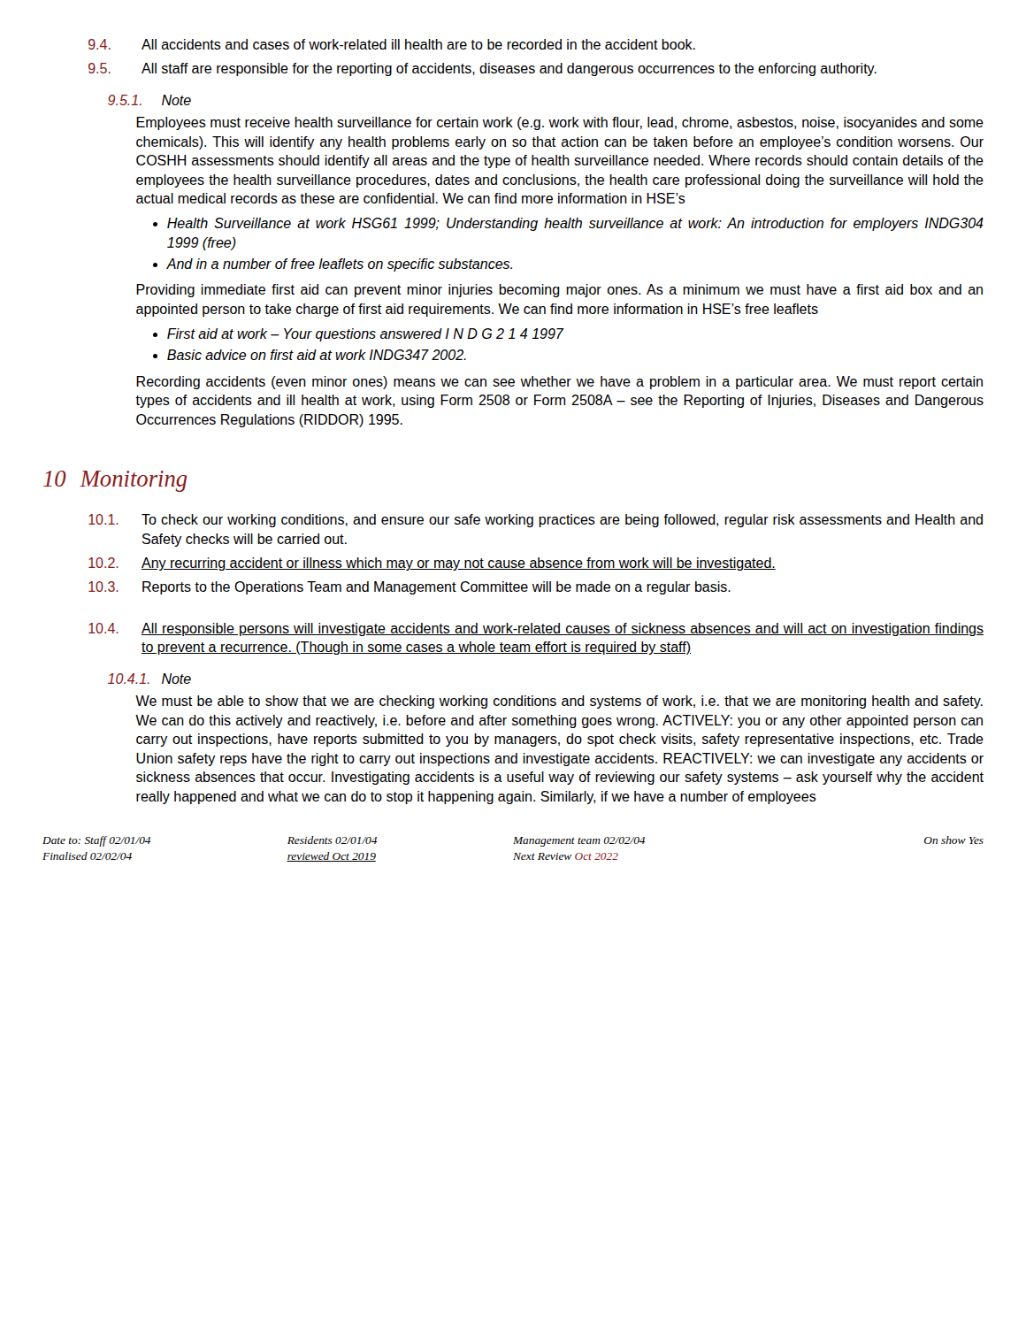9.4. All accidents and cases of work-related ill health are to be recorded in the accident book.
9.5. All staff are responsible for the reporting of accidents, diseases and dangerous occurrences to the enforcing authority.
9.5.1. Note
Employees must receive health surveillance for certain work (e.g. work with flour, lead, chrome, asbestos, noise, isocyanides and some chemicals). This will identify any health problems early on so that action can be taken before an employee’s condition worsens. Our COSHH assessments should identify all areas and the type of health surveillance needed. Where records should contain details of the employees the health surveillance procedures, dates and conclusions, the health care professional doing the surveillance will hold the actual medical records as these are confidential. We can find more information in HSE’s
Health Surveillance at work HSG61 1999; Understanding health surveillance at work: An introduction for employers INDG304 1999 (free)
And in a number of free leaflets on specific substances.
Providing immediate first aid can prevent minor injuries becoming major ones. As a minimum we must have a first aid box and an appointed person to take charge of first aid requirements. We can find more information in HSE’s free leaflets
First aid at work – Your questions answered I N D G 2 1 4 1997
Basic advice on first aid at work INDG347 2002.
Recording accidents (even minor ones) means we can see whether we have a problem in a particular area. We must report certain types of accidents and ill health at work, using Form 2508 or Form 2508A – see the Reporting of Injuries, Diseases and Dangerous Occurrences Regulations (RIDDOR) 1995.
10 Monitoring
10.1. To check our working conditions, and ensure our safe working practices are being followed, regular risk assessments and Health and Safety checks will be carried out.
10.2. Any recurring accident or illness which may or may not cause absence from work will be investigated.
10.3. Reports to the Operations Team and Management Committee will be made on a regular basis.
10.4. All responsible persons will investigate accidents and work-related causes of sickness absences and will act on investigation findings to prevent a recurrence. (Though in some cases a whole team effort is required by staff)
10.4.1. Note
We must be able to show that we are checking working conditions and systems of work, i.e. that we are monitoring health and safety. We can do this actively and reactively, i.e. before and after something goes wrong. ACTIVELY: you or any other appointed person can carry out inspections, have reports submitted to you by managers, do spot check visits, safety representative inspections, etc. Trade Union safety reps have the right to carry out inspections and investigate accidents. REACTIVELY: we can investigate any accidents or sickness absences that occur. Investigating accidents is a useful way of reviewing our safety systems – ask yourself why the accident really happened and what we can do to stop it happening again. Similarly, if we have a number of employees
| Date to: Staff 02/01/04 | Residents 02/01/04 | Management team 02/02/04 | On show Yes |
| Finalised 02/02/04 | reviewed Oct 2019 | Next Review Oct 2022 | |